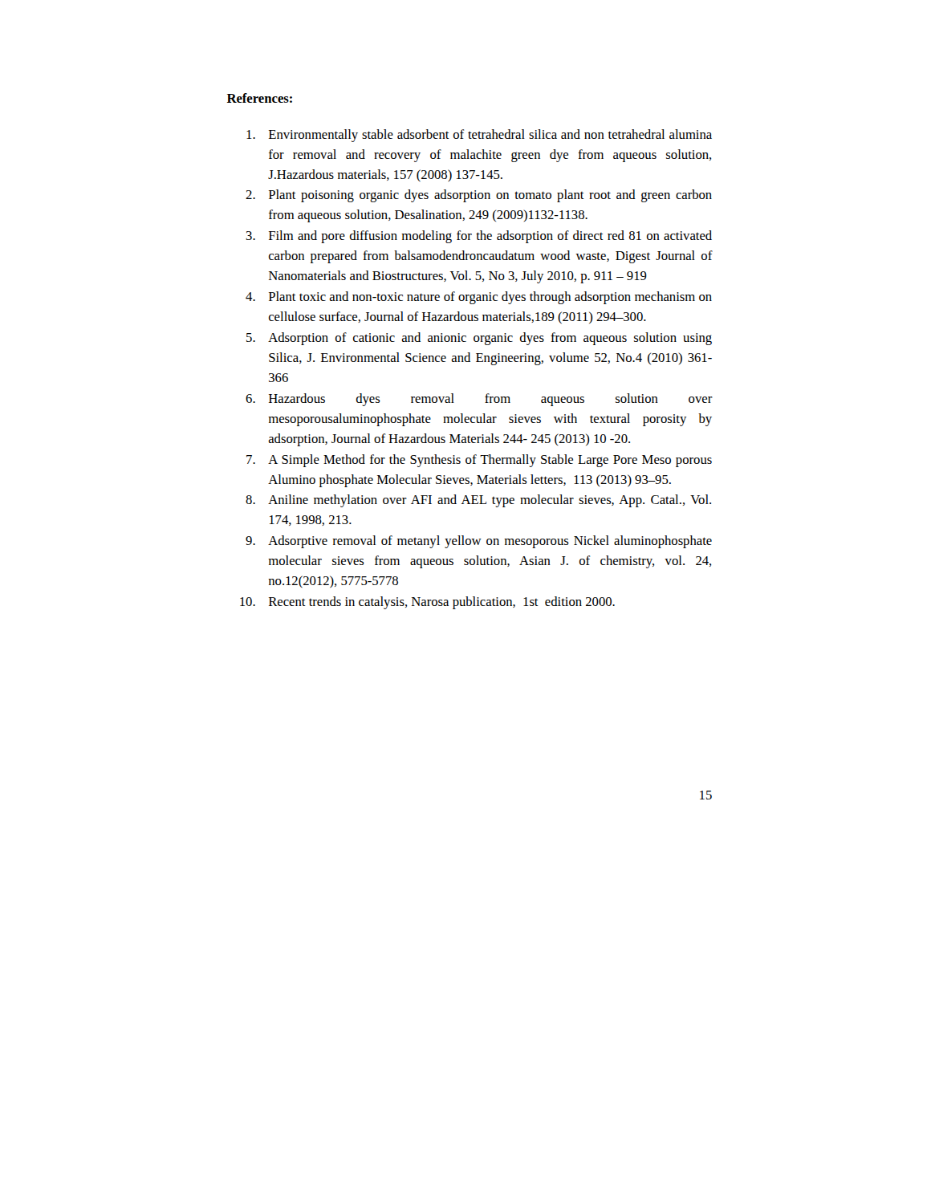References:
Environmentally stable adsorbent of tetrahedral silica and non tetrahedral alumina for removal and recovery of malachite green dye from aqueous solution, J.Hazardous materials, 157 (2008) 137-145.
Plant poisoning organic dyes adsorption on tomato plant root and green carbon from aqueous solution, Desalination, 249 (2009)1132-1138.
Film and pore diffusion modeling for the adsorption of direct red 81 on activated carbon prepared from balsamodendroncaudatum wood waste, Digest Journal of Nanomaterials and Biostructures, Vol. 5, No 3, July 2010, p. 911 – 919
Plant toxic and non-toxic nature of organic dyes through adsorption mechanism on cellulose surface, Journal of Hazardous materials,189 (2011) 294–300.
Adsorption of cationic and anionic organic dyes from aqueous solution using Silica, J. Environmental Science and Engineering, volume 52, No.4 (2010) 361-366
Hazardous dyes removal from aqueous solution over mesoporousaluminophosphate molecular sieves with textural porosity by adsorption, Journal of Hazardous Materials 244- 245 (2013) 10 -20.
A Simple Method for the Synthesis of Thermally Stable Large Pore Meso porous Alumino phosphate Molecular Sieves, Materials letters, 113 (2013) 93–95.
Aniline methylation over AFI and AEL type molecular sieves, App. Catal., Vol. 174, 1998, 213.
Adsorptive removal of metanyl yellow on mesoporous Nickel aluminophosphate molecular sieves from aqueous solution, Asian J. of chemistry, vol. 24, no.12(2012), 5775-5778
Recent trends in catalysis, Narosa publication, 1st edition 2000.
15